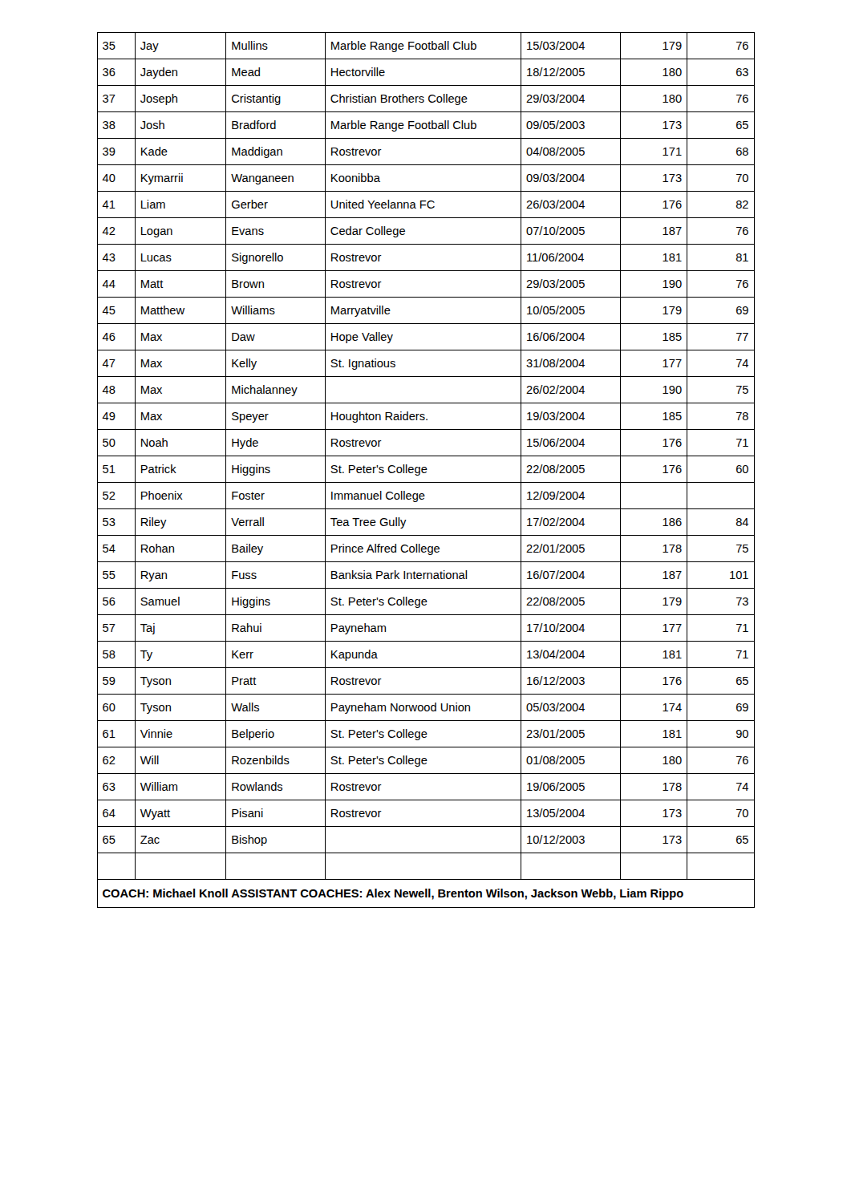| 35 | Jay | Mullins | Marble Range Football Club | 15/03/2004 | 179 | 76 |
| 36 | Jayden | Mead | Hectorville | 18/12/2005 | 180 | 63 |
| 37 | Joseph | Cristantig | Christian Brothers College | 29/03/2004 | 180 | 76 |
| 38 | Josh | Bradford | Marble Range Football Club | 09/05/2003 | 173 | 65 |
| 39 | Kade | Maddigan | Rostrevor | 04/08/2005 | 171 | 68 |
| 40 | Kymarrii | Wanganeen | Koonibba | 09/03/2004 | 173 | 70 |
| 41 | Liam | Gerber | United Yeelanna FC | 26/03/2004 | 176 | 82 |
| 42 | Logan | Evans | Cedar College | 07/10/2005 | 187 | 76 |
| 43 | Lucas | Signorello | Rostrevor | 11/06/2004 | 181 | 81 |
| 44 | Matt | Brown | Rostrevor | 29/03/2005 | 190 | 76 |
| 45 | Matthew | Williams | Marryatville | 10/05/2005 | 179 | 69 |
| 46 | Max | Daw | Hope Valley | 16/06/2004 | 185 | 77 |
| 47 | Max | Kelly | St. Ignatious | 31/08/2004 | 177 | 74 |
| 48 | Max | Michalanney | | 26/02/2004 | 190 | 75 |
| 49 | Max | Speyer | Houghton Raiders. | 19/03/2004 | 185 | 78 |
| 50 | Noah | Hyde | Rostrevor | 15/06/2004 | 176 | 71 |
| 51 | Patrick | Higgins | St. Peter's College | 22/08/2005 | 176 | 60 |
| 52 | Phoenix | Foster | Immanuel College | 12/09/2004 | | |
| 53 | Riley | Verrall | Tea Tree Gully | 17/02/2004 | 186 | 84 |
| 54 | Rohan | Bailey | Prince Alfred College | 22/01/2005 | 178 | 75 |
| 55 | Ryan | Fuss | Banksia Park International | 16/07/2004 | 187 | 101 |
| 56 | Samuel | Higgins | St. Peter's College | 22/08/2005 | 179 | 73 |
| 57 | Taj | Rahui | Payneham | 17/10/2004 | 177 | 71 |
| 58 | Ty | Kerr | Kapunda | 13/04/2004 | 181 | 71 |
| 59 | Tyson | Pratt | Rostrevor | 16/12/2003 | 176 | 65 |
| 60 | Tyson | Walls | Payneham Norwood Union | 05/03/2004 | 174 | 69 |
| 61 | Vinnie | Belperio | St. Peter's College | 23/01/2005 | 181 | 90 |
| 62 | Will | Rozenbilds | St. Peter's College | 01/08/2005 | 180 | 76 |
| 63 | William | Rowlands | Rostrevor | 19/06/2005 | 178 | 74 |
| 64 | Wyatt | Pisani | Rostrevor | 13/05/2004 | 173 | 70 |
| 65 | Zac | Bishop | | 10/12/2003 | 173 | 65 |
| COACH: Michael Knoll ASSISTANT COACHES: Alex Newell, Brenton Wilson, Jackson Webb, Liam Rippo |